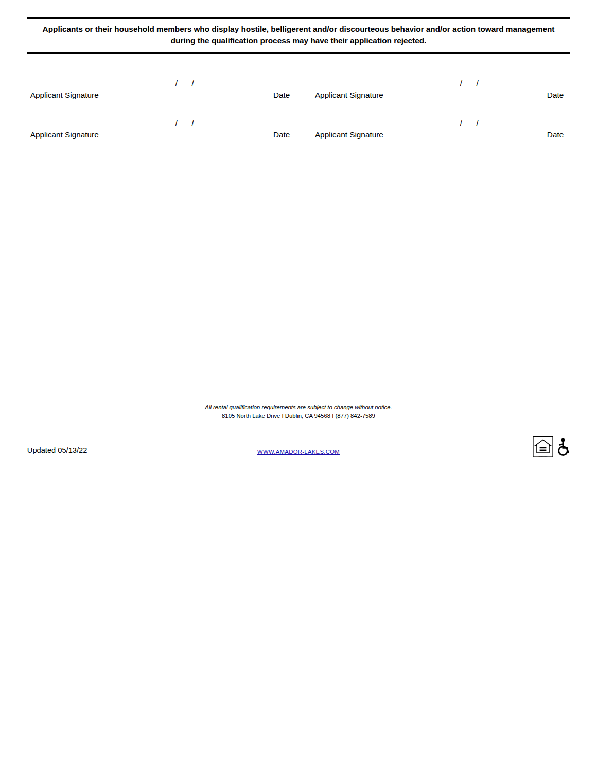Applicants or their household members who display hostile, belligerent and/or discourteous behavior and/or action toward management during the qualification process may have their application rejected.
| _______________________________ ___/___/___ Applicant Signature Date | | _______________________________ ___/___/___ Applicant Signature Date |
| _______________________________ ___/___/___ Applicant Signature Date | | _______________________________ ___/___/___ Applicant Signature Date |
All rental qualification requirements are subject to change without notice.
8105 North Lake Drive I Dublin, CA 94568 I (877) 842-7589
Updated 05/13/22
WWW.AMADOR-LAKES.COM
EQUAL HOUSING OPPORTUNITY